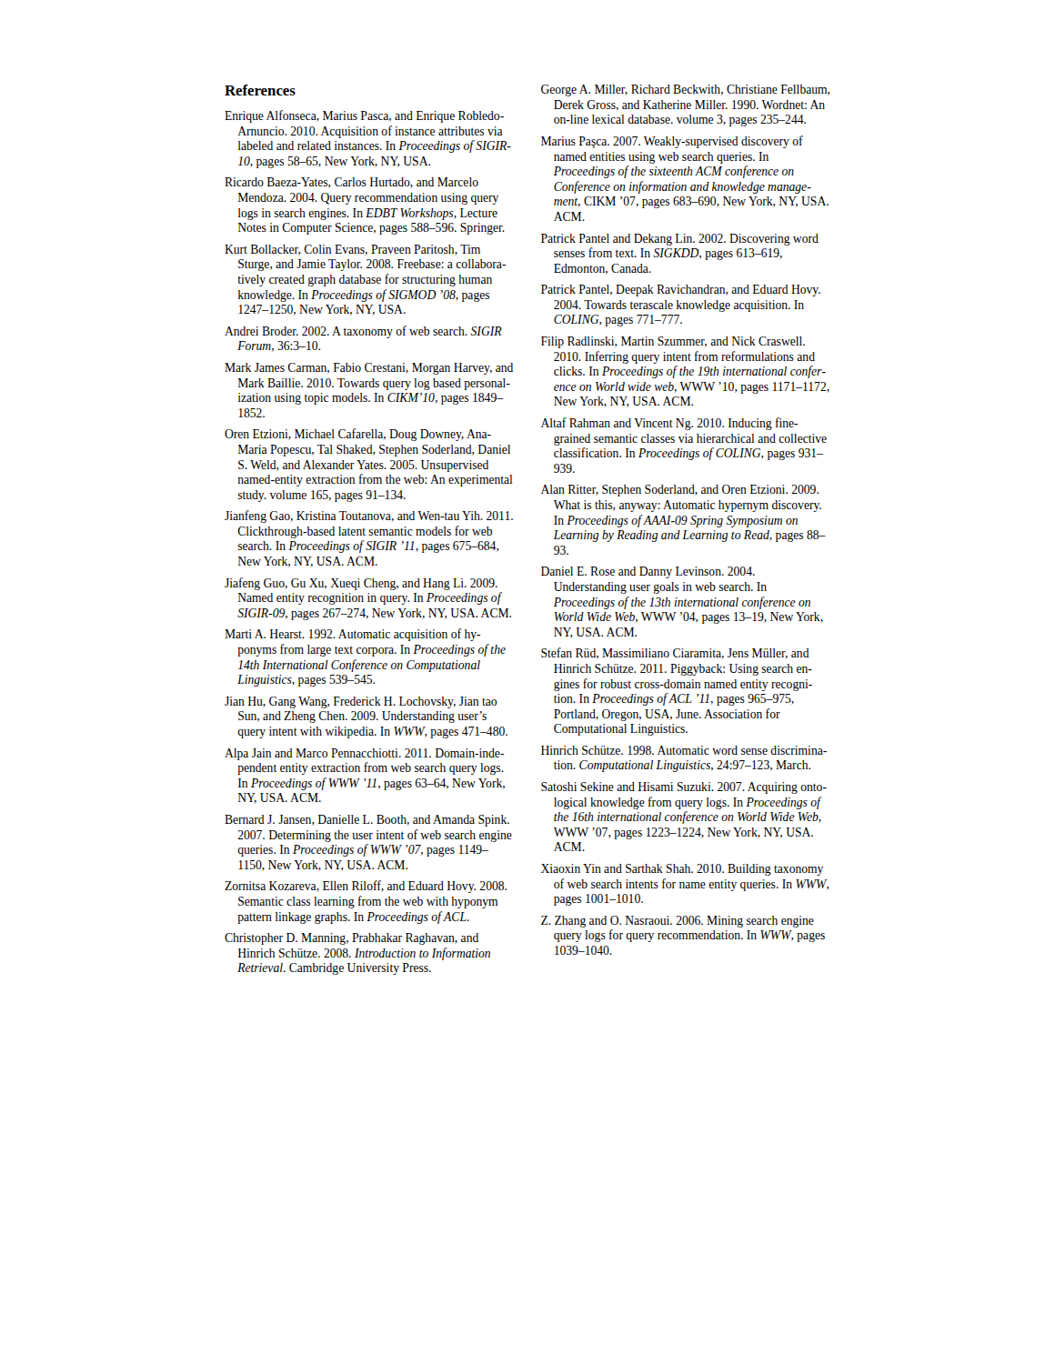References
Enrique Alfonseca, Marius Pasca, and Enrique Robledo-Arnuncio. 2010. Acquisition of instance attributes via labeled and related instances. In Proceedings of SIGIR-10, pages 58–65, New York, NY, USA.
Ricardo Baeza-Yates, Carlos Hurtado, and Marcelo Mendoza. 2004. Query recommendation using query logs in search engines. In EDBT Workshops, Lecture Notes in Computer Science, pages 588–596. Springer.
Kurt Bollacker, Colin Evans, Praveen Paritosh, Tim Sturge, and Jamie Taylor. 2008. Freebase: a collaboratively created graph database for structuring human knowledge. In Proceedings of SIGMOD ’08, pages 1247–1250, New York, NY, USA.
Andrei Broder. 2002. A taxonomy of web search. SIGIR Forum, 36:3–10.
Mark James Carman, Fabio Crestani, Morgan Harvey, and Mark Baillie. 2010. Towards query log based personalization using topic models. In CIKM’10, pages 1849–1852.
Oren Etzioni, Michael Cafarella, Doug Downey, Ana-Maria Popescu, Tal Shaked, Stephen Soderland, Daniel S. Weld, and Alexander Yates. 2005. Unsupervised named-entity extraction from the web: An experimental study. volume 165, pages 91–134.
Jianfeng Gao, Kristina Toutanova, and Wen-tau Yih. 2011. Clickthrough-based latent semantic models for web search. In Proceedings of SIGIR ’11, pages 675–684, New York, NY, USA. ACM.
Jiafeng Guo, Gu Xu, Xueqi Cheng, and Hang Li. 2009. Named entity recognition in query. In Proceedings of SIGIR-09, pages 267–274, New York, NY, USA. ACM.
Marti A. Hearst. 1992. Automatic acquisition of hyponyms from large text corpora. In Proceedings of the 14th International Conference on Computational Linguistics, pages 539–545.
Jian Hu, Gang Wang, Frederick H. Lochovsky, Jian tao Sun, and Zheng Chen. 2009. Understanding user’s query intent with wikipedia. In WWW, pages 471–480.
Alpa Jain and Marco Pennacchiotti. 2011. Domain-independent entity extraction from web search query logs. In Proceedings of WWW ’11, pages 63–64, New York, NY, USA. ACM.
Bernard J. Jansen, Danielle L. Booth, and Amanda Spink. 2007. Determining the user intent of web search engine queries. In Proceedings of WWW ’07, pages 1149–1150, New York, NY, USA. ACM.
Zornitsa Kozareva, Ellen Riloff, and Eduard Hovy. 2008. Semantic class learning from the web with hyponym pattern linkage graphs. In Proceedings of ACL.
Christopher D. Manning, Prabhakar Raghavan, and Hinrich Schütze. 2008. Introduction to Information Retrieval. Cambridge University Press.
George A. Miller, Richard Beckwith, Christiane Fellbaum, Derek Gross, and Katherine Miller. 1990. Wordnet: An on-line lexical database. volume 3, pages 235–244.
Marius Paşca. 2007. Weakly-supervised discovery of named entities using web search queries. In Proceedings of the sixteenth ACM conference on Conference on information and knowledge management, CIKM ’07, pages 683–690, New York, NY, USA. ACM.
Patrick Pantel and Dekang Lin. 2002. Discovering word senses from text. In SIGKDD, pages 613–619, Edmonton, Canada.
Patrick Pantel, Deepak Ravichandran, and Eduard Hovy. 2004. Towards terascale knowledge acquisition. In COLING, pages 771–777.
Filip Radlinski, Martin Szummer, and Nick Craswell. 2010. Inferring query intent from reformulations and clicks. In Proceedings of the 19th international conference on World wide web, WWW ’10, pages 1171–1172, New York, NY, USA. ACM.
Altaf Rahman and Vincent Ng. 2010. Inducing fine-grained semantic classes via hierarchical and collective classification. In Proceedings of COLING, pages 931–939.
Alan Ritter, Stephen Soderland, and Oren Etzioni. 2009. What is this, anyway: Automatic hypernym discovery. In Proceedings of AAAI-09 Spring Symposium on Learning by Reading and Learning to Read, pages 88–93.
Daniel E. Rose and Danny Levinson. 2004. Understanding user goals in web search. In Proceedings of the 13th international conference on World Wide Web, WWW ’04, pages 13–19, New York, NY, USA. ACM.
Stefan Rüd, Massimiliano Ciaramita, Jens Müller, and Hinrich Schütze. 2011. Piggyback: Using search engines for robust cross-domain named entity recognition. In Proceedings of ACL ’11, pages 965–975, Portland, Oregon, USA, June. Association for Computational Linguistics.
Hinrich Schütze. 1998. Automatic word sense discrimination. Computational Linguistics, 24:97–123, March.
Satoshi Sekine and Hisami Suzuki. 2007. Acquiring ontological knowledge from query logs. In Proceedings of the 16th international conference on World Wide Web, WWW ’07, pages 1223–1224, New York, NY, USA. ACM.
Xiaoxin Yin and Sarthak Shah. 2010. Building taxonomy of web search intents for name entity queries. In WWW, pages 1001–1010.
Z. Zhang and O. Nasraoui. 2006. Mining search engine query logs for query recommendation. In WWW, pages 1039–1040.